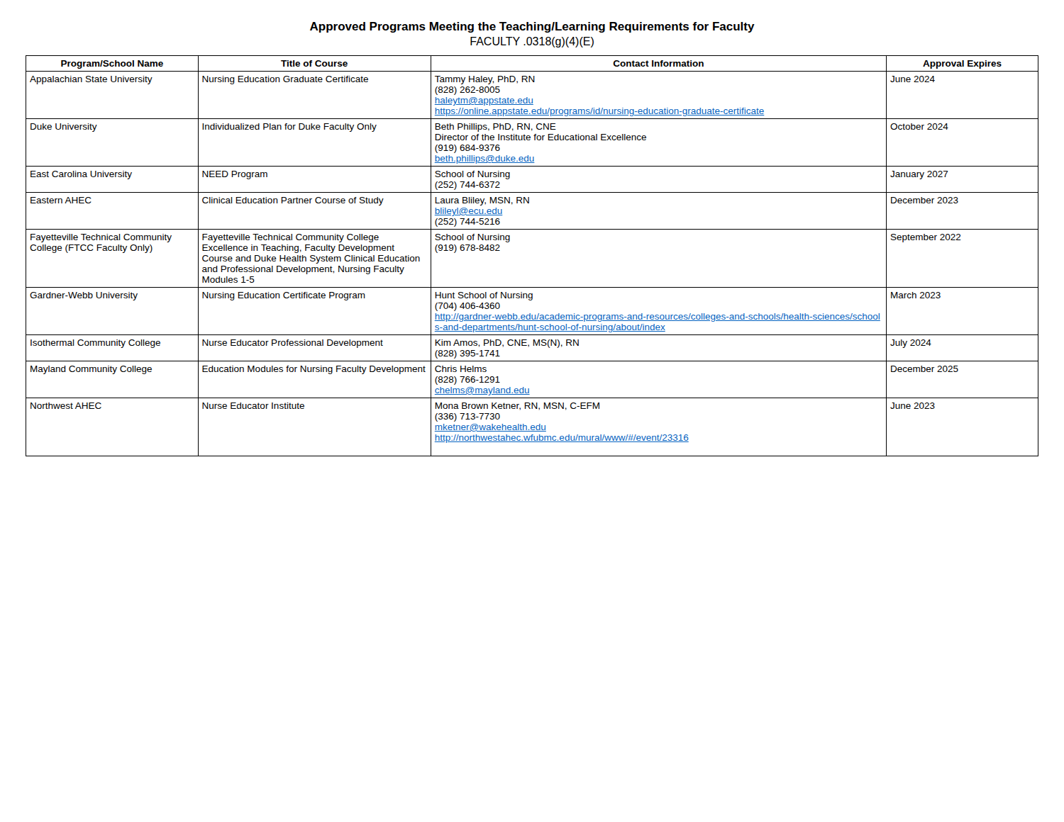Approved Programs Meeting the Teaching/Learning Requirements for Faculty
FACULTY .0318(g)(4)(E)
| Program/School Name | Title of Course | Contact Information | Approval Expires |
| --- | --- | --- | --- |
| Appalachian State University | Nursing Education Graduate Certificate | Tammy Haley, PhD, RN (828) 262-8005 haleytm@appstate.edu https://online.appstate.edu/programs/id/nursing-education-graduate-certificate | June 2024 |
| Duke University | Individualized Plan for Duke Faculty Only | Beth Phillips, PhD, RN, CNE Director of the Institute for Educational Excellence (919) 684-9376 beth.phillips@duke.edu | October 2024 |
| East Carolina University | NEED Program | School of Nursing (252) 744-6372 | January 2027 |
| Eastern AHEC | Clinical Education Partner Course of Study | Laura Bliley, MSN, RN blileyl@ecu.edu (252) 744-5216 | December 2023 |
| Fayetteville Technical Community College (FTCC Faculty Only) | Fayetteville Technical Community College Excellence in Teaching, Faculty Development Course and Duke Health System Clinical Education and Professional Development, Nursing Faculty Modules 1-5 | School of Nursing (919) 678-8482 | September 2022 |
| Gardner-Webb University | Nursing Education Certificate Program | Hunt School of Nursing (704) 406-4360 http://gardner-webb.edu/academic-programs-and-resources/colleges-and-schools/health-sciences/schools-and-departments/hunt-school-of-nursing/about/index | March 2023 |
| Isothermal Community College | Nurse Educator Professional Development | Kim Amos, PhD, CNE, MS(N), RN (828) 395-1741 | July 2024 |
| Mayland Community College | Education Modules for Nursing Faculty Development | Chris Helms (828) 766-1291 chelms@mayland.edu | December 2025 |
| Northwest AHEC | Nurse Educator Institute | Mona Brown Ketner, RN, MSN, C-EFM (336) 713-7730 mketner@wakehealth.edu http://northwestahec.wfubmc.edu/mural/www/#/event/23316 | June 2023 |